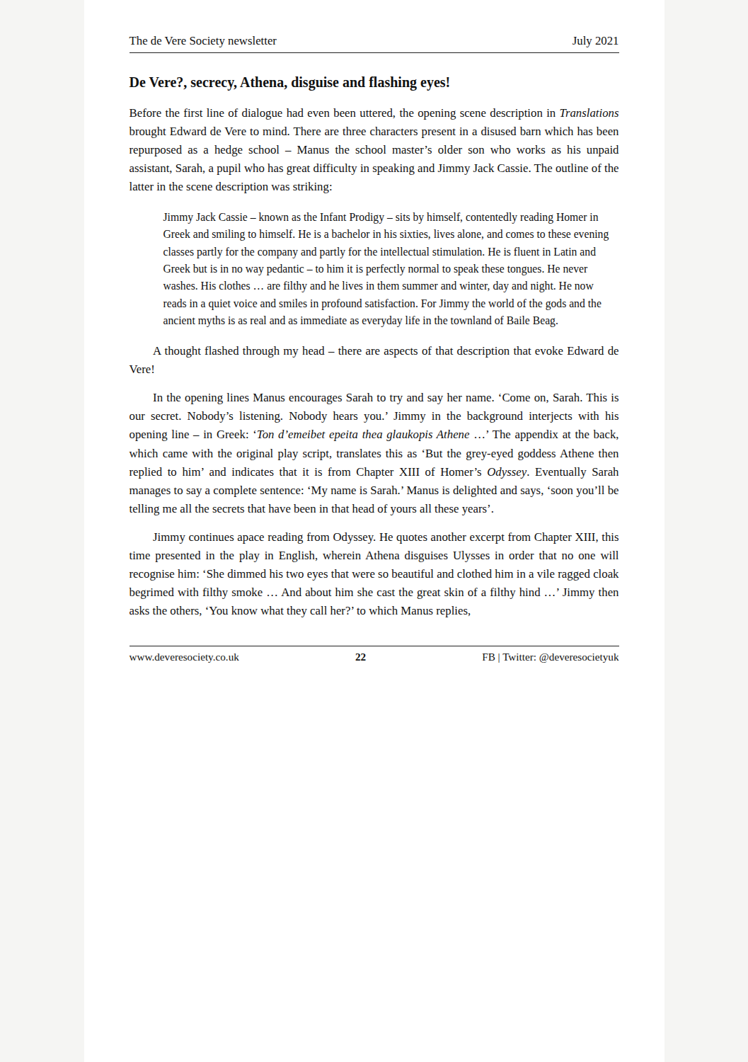The de Vere Society newsletter July 2021
De Vere?, secrecy, Athena, disguise and flashing eyes!
Before the first line of dialogue had even been uttered, the opening scene description in Translations brought Edward de Vere to mind. There are three characters present in a disused barn which has been repurposed as a hedge school – Manus the school master’s older son who works as his unpaid assistant, Sarah, a pupil who has great difficulty in speaking and Jimmy Jack Cassie. The outline of the latter in the scene description was striking:
Jimmy Jack Cassie – known as the Infant Prodigy – sits by himself, contentedly reading Homer in Greek and smiling to himself. He is a bachelor in his sixties, lives alone, and comes to these evening classes partly for the company and partly for the intellectual stimulation. He is fluent in Latin and Greek but is in no way pedantic – to him it is perfectly normal to speak these tongues. He never washes. His clothes … are filthy and he lives in them summer and winter, day and night. He now reads in a quiet voice and smiles in profound satisfaction. For Jimmy the world of the gods and the ancient myths is as real and as immediate as everyday life in the townland of Baile Beag.
A thought flashed through my head – there are aspects of that description that evoke Edward de Vere!
In the opening lines Manus encourages Sarah to try and say her name. ‘Come on, Sarah. This is our secret. Nobody’s listening. Nobody hears you.’ Jimmy in the background interjects with his opening line – in Greek: ‘Ton d’emeibet epeita thea glaukopis Athene …’ The appendix at the back, which came with the original play script, translates this as ‘But the grey-eyed goddess Athene then replied to him’ and indicates that it is from Chapter XIII of Homer’s Odyssey. Eventually Sarah manages to say a complete sentence: ‘My name is Sarah.’ Manus is delighted and says, ‘soon you’ll be telling me all the secrets that have been in that head of yours all these years’.
Jimmy continues apace reading from Odyssey. He quotes another excerpt from Chapter XIII, this time presented in the play in English, wherein Athena disguises Ulysses in order that no one will recognise him: ‘She dimmed his two eyes that were so beautiful and clothed him in a vile ragged cloak begrimed with filthy smoke … And about him she cast the great skin of a filthy hind …’ Jimmy then asks the others, ‘You know what they call her?’ to which Manus replies,
www.deveresociety.co.uk 22 FB | Twitter: @deveresocietyuk